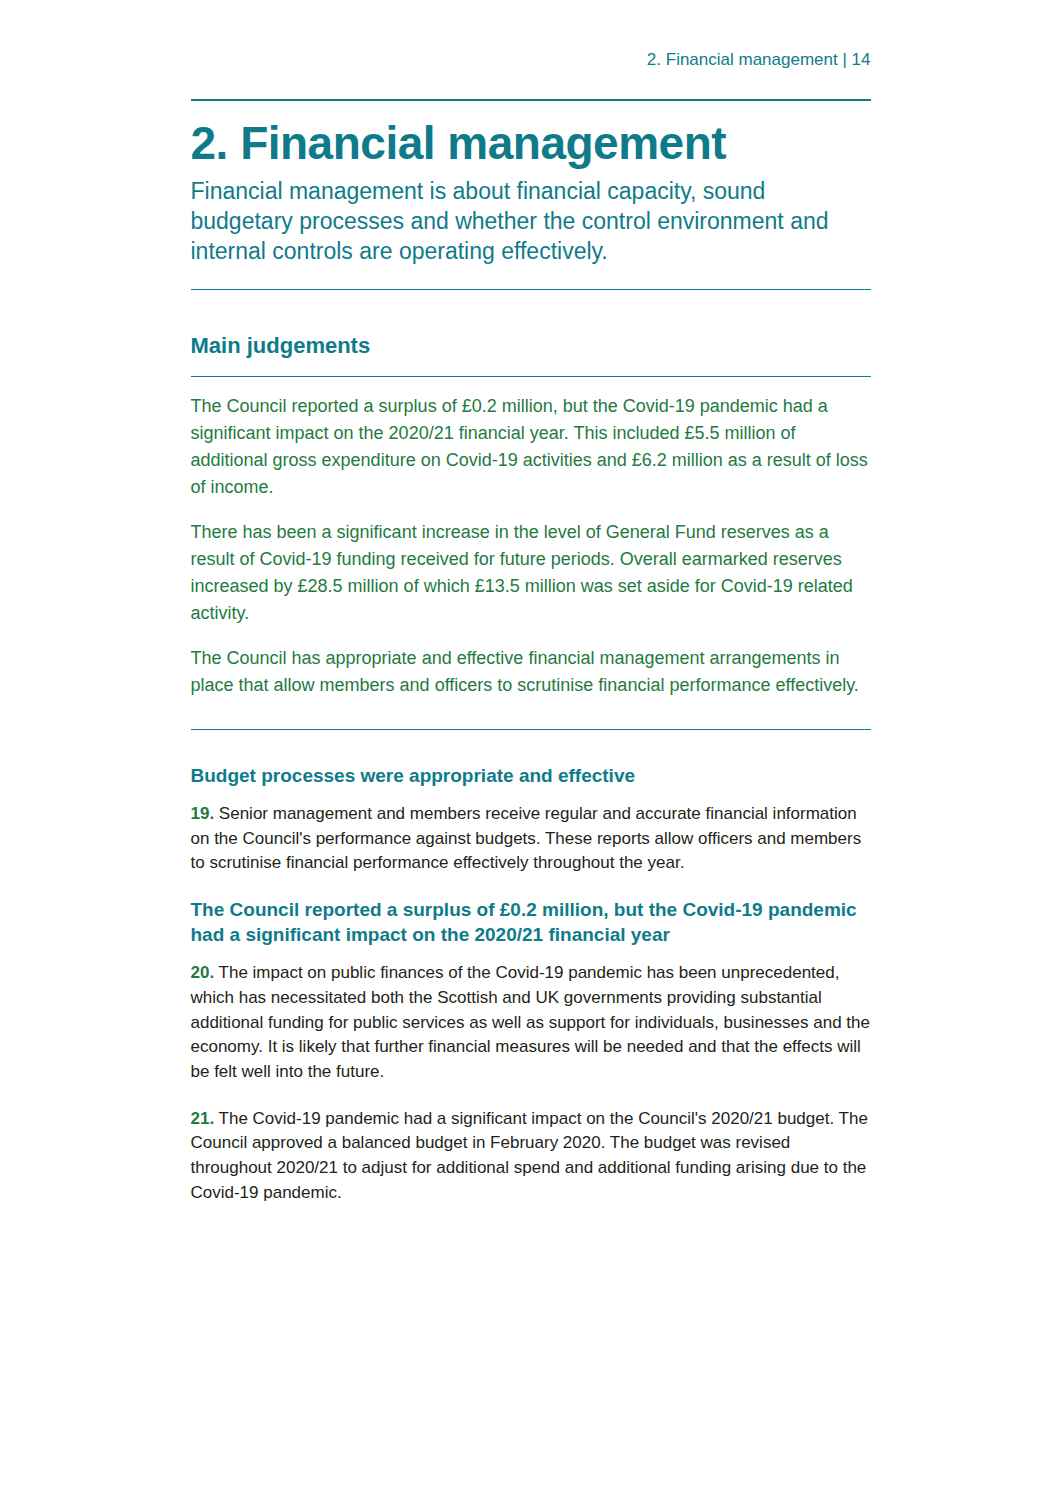2. Financial management | 14
2. Financial management
Financial management is about financial capacity, sound budgetary processes and whether the control environment and internal controls are operating effectively.
Main judgements
The Council reported a surplus of £0.2 million, but the Covid-19 pandemic had a significant impact on the 2020/21 financial year. This included £5.5 million of additional gross expenditure on Covid-19 activities and £6.2 million as a result of loss of income.
There has been a significant increase in the level of General Fund reserves as a result of Covid-19 funding received for future periods. Overall earmarked reserves increased by £28.5 million of which £13.5 million was set aside for Covid-19 related activity.
The Council has appropriate and effective financial management arrangements in place that allow members and officers to scrutinise financial performance effectively.
Budget processes were appropriate and effective
19. Senior management and members receive regular and accurate financial information on the Council's performance against budgets. These reports allow officers and members to scrutinise financial performance effectively throughout the year.
The Council reported a surplus of £0.2 million, but the Covid-19 pandemic had a significant impact on the 2020/21 financial year
20. The impact on public finances of the Covid-19 pandemic has been unprecedented, which has necessitated both the Scottish and UK governments providing substantial additional funding for public services as well as support for individuals, businesses and the economy. It is likely that further financial measures will be needed and that the effects will be felt well into the future.
21. The Covid-19 pandemic had a significant impact on the Council's 2020/21 budget. The Council approved a balanced budget in February 2020. The budget was revised throughout 2020/21 to adjust for additional spend and additional funding arising due to the Covid-19 pandemic.